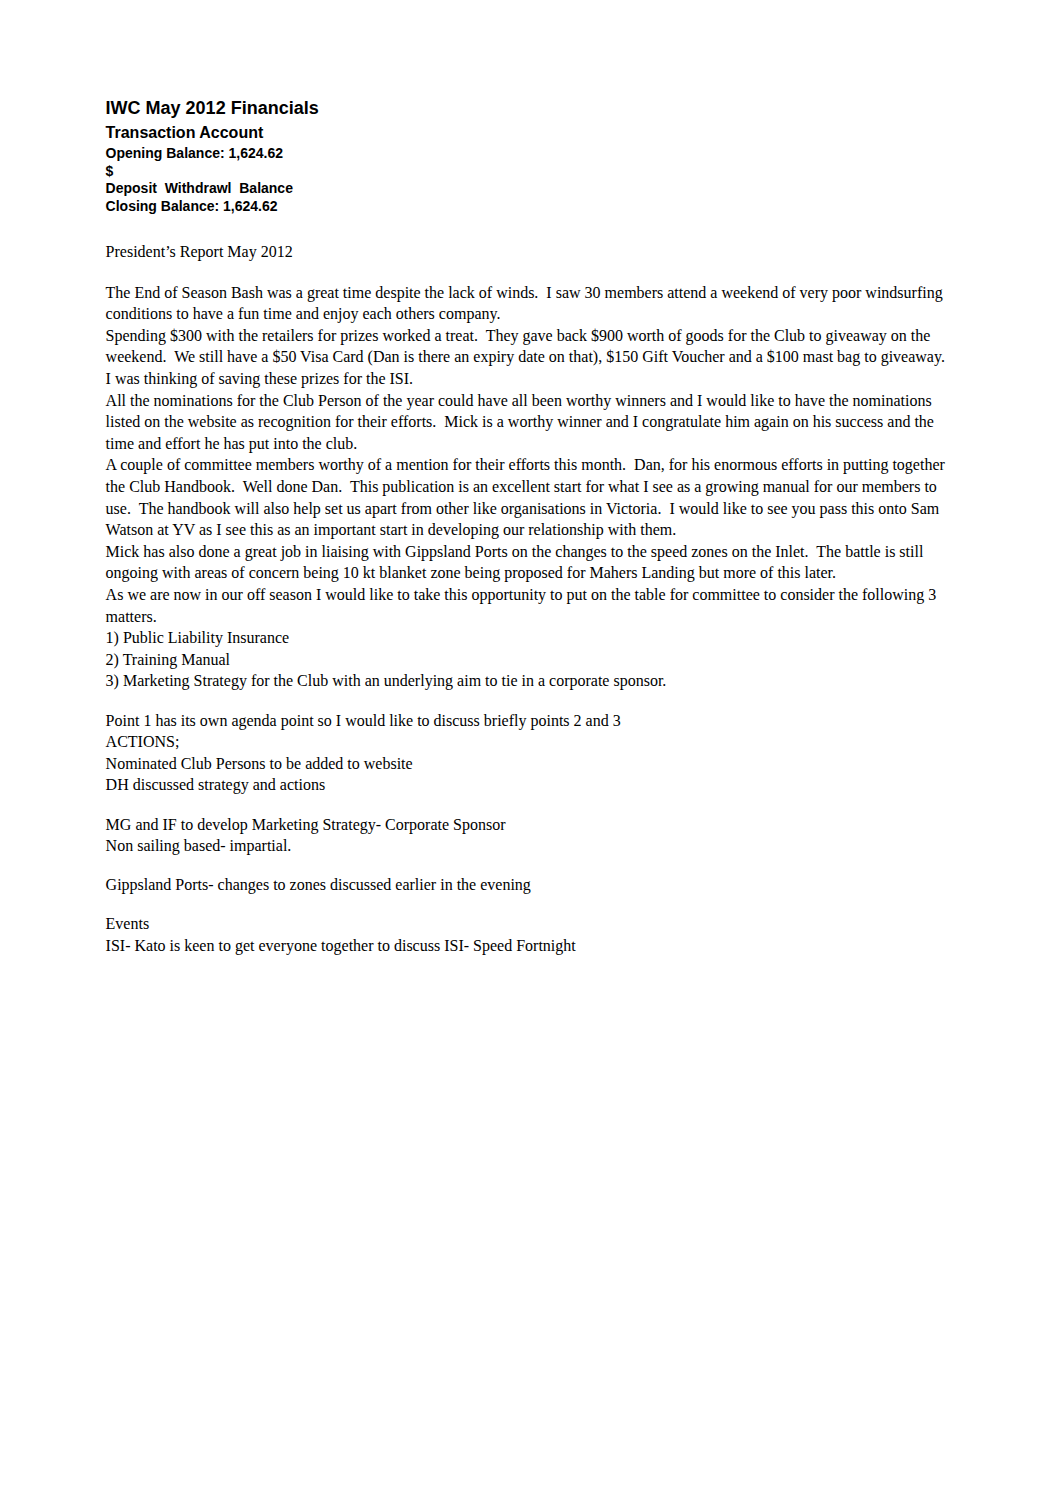IWC May 2012 Financials
Transaction Account
Opening Balance: 1,624.62
$
Deposit Withdrawl Balance
Closing Balance: 1,624.62
President’s Report May 2012
The End of Season Bash was a great time despite the lack of winds. I saw 30 members attend a weekend of very poor windsurfing conditions to have a fun time and enjoy each others company.
Spending $300 with the retailers for prizes worked a treat. They gave back $900 worth of goods for the Club to giveaway on the weekend. We still have a $50 Visa Card (Dan is there an expiry date on that), $150 Gift Voucher and a $100 mast bag to giveaway. I was thinking of saving these prizes for the ISI.
All the nominations for the Club Person of the year could have all been worthy winners and I would like to have the nominations listed on the website as recognition for their efforts. Mick is a worthy winner and I congratulate him again on his success and the time and effort he has put into the club.
A couple of committee members worthy of a mention for their efforts this month. Dan, for his enormous efforts in putting together the Club Handbook. Well done Dan. This publication is an excellent start for what I see as a growing manual for our members to use. The handbook will also help set us apart from other like organisations in Victoria. I would like to see you pass this onto Sam Watson at YV as I see this as an important start in developing our relationship with them.
Mick has also done a great job in liaising with Gippsland Ports on the changes to the speed zones on the Inlet. The battle is still ongoing with areas of concern being 10 kt blanket zone being proposed for Mahers Landing but more of this later.
As we are now in our off season I would like to take this opportunity to put on the table for committee to consider the following 3 matters.
1) Public Liability Insurance
2) Training Manual
3) Marketing Strategy for the Club with an underlying aim to tie in a corporate sponsor.
Point 1 has its own agenda point so I would like to discuss briefly points 2 and 3
ACTIONS;
Nominated Club Persons to be added to website
DH discussed strategy and actions
MG and IF to develop Marketing Strategy- Corporate Sponsor
Non sailing based- impartial.
Gippsland Ports- changes to zones discussed earlier in the evening
Events
ISI- Kato is keen to get everyone together to discuss ISI- Speed Fortnight